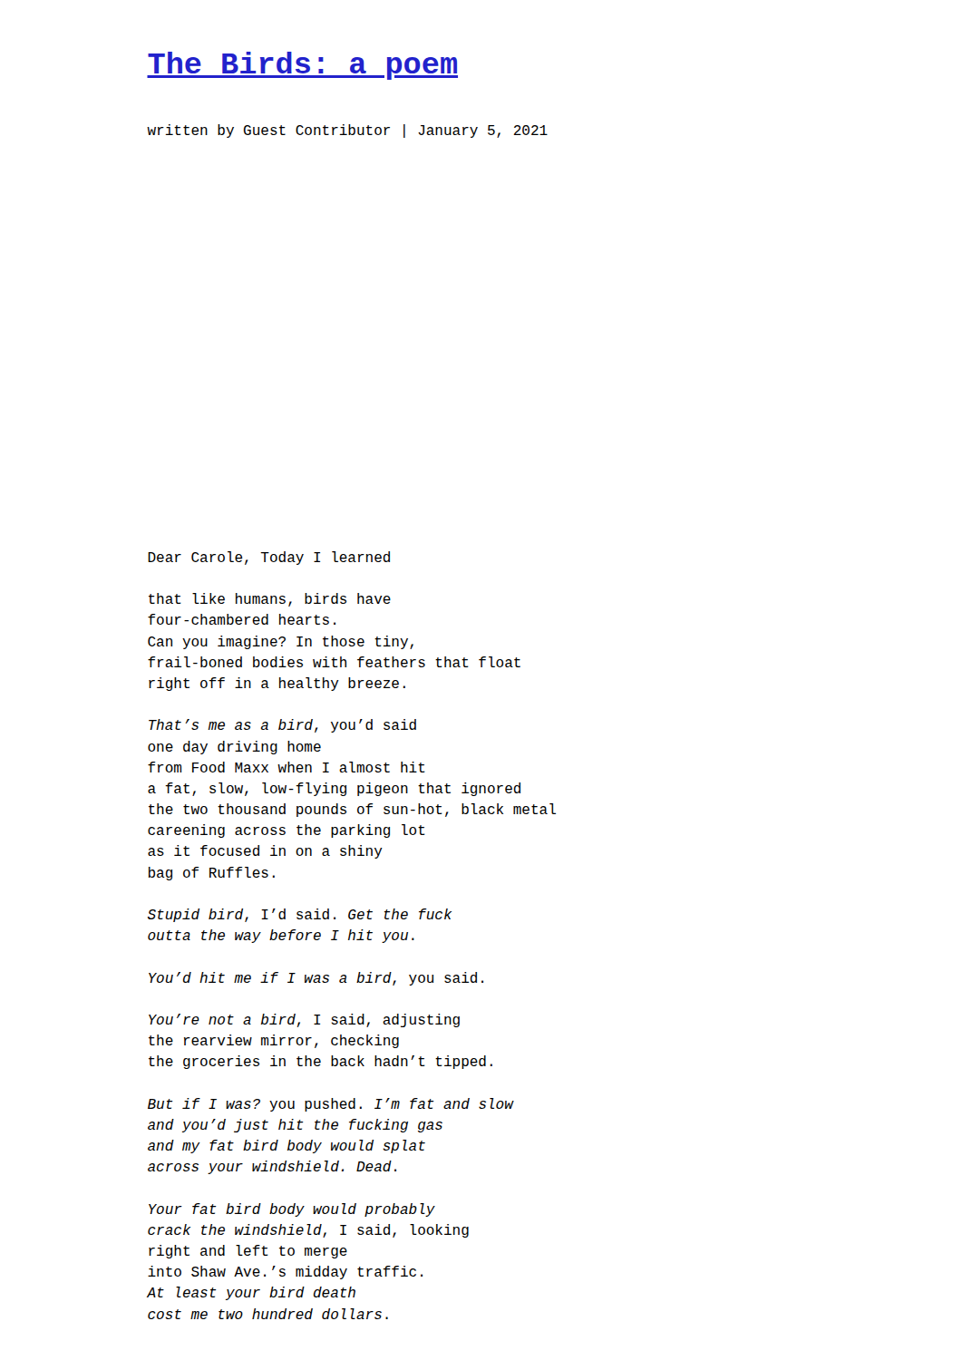The Birds: a poem
written by Guest Contributor | January 5, 2021
Dear Carole, Today I learned
that like humans, birds have
four-chambered hearts.
Can you imagine? In those tiny,
frail-boned bodies with feathers that float
right off in a healthy breeze.
That’s me as a bird, you’d said
one day driving home
from Food Maxx when I almost hit
a fat, slow, low-flying pigeon that ignored
the two thousand pounds of sun-hot, black metal
careening across the parking lot
as it focused in on a shiny
bag of Ruffles.
Stupid bird, I’d said. Get the fuck
outta the way before I hit you.
You’d hit me if I was a bird, you said.
You’re not a bird, I said, adjusting
the rearview mirror, checking
the groceries in the back hadn’t tipped.
But if I was? you pushed. I’m fat and slow
and you’d just hit the fucking gas
and my fat bird body would splat
across your windshield. Dead.
Your fat bird body would probably
crack the windshield, I said, looking
right and left to merge
into Shaw Ave.’s midday traffic.
At least your bird death
cost me two hundred dollars.